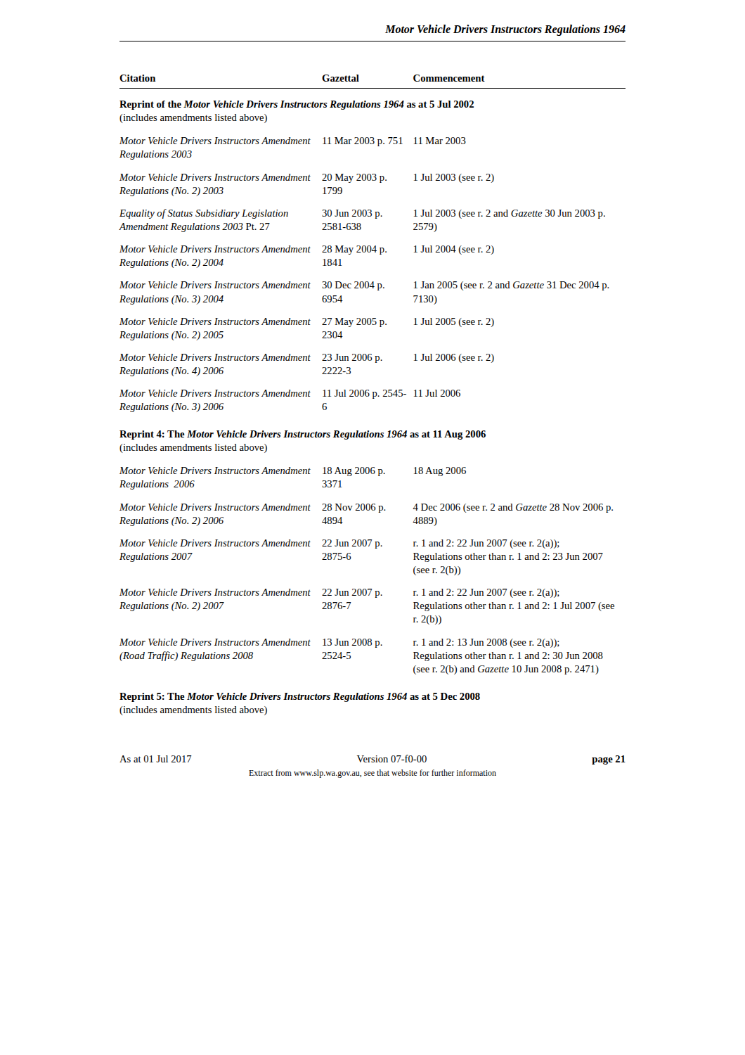Motor Vehicle Drivers Instructors Regulations 1964
| Citation | Gazettal | Commencement |
| --- | --- | --- |
| Reprint of the Motor Vehicle Drivers Instructors Regulations 1964 as at 5 Jul 2002 (includes amendments listed above) |
| Motor Vehicle Drivers Instructors Amendment Regulations 2003 | 11 Mar 2003 p. 751 | 11 Mar 2003 |
| Motor Vehicle Drivers Instructors Amendment Regulations (No. 2) 2003 | 20 May 2003 p. 1799 | 1 Jul 2003 (see r. 2) |
| Equality of Status Subsidiary Legislation Amendment Regulations 2003 Pt. 27 | 30 Jun 2003 p. 2581-638 | 1 Jul 2003 (see r. 2 and Gazette 30 Jun 2003 p. 2579) |
| Motor Vehicle Drivers Instructors Amendment Regulations (No. 2) 2004 | 28 May 2004 p. 1841 | 1 Jul 2004 (see r. 2) |
| Motor Vehicle Drivers Instructors Amendment Regulations (No. 3) 2004 | 30 Dec 2004 p. 6954 | 1 Jan 2005 (see r. 2 and Gazette 31 Dec 2004 p. 7130) |
| Motor Vehicle Drivers Instructors Amendment Regulations (No. 2) 2005 | 27 May 2005 p. 2304 | 1 Jul 2005 (see r. 2) |
| Motor Vehicle Drivers Instructors Amendment Regulations (No. 4) 2006 | 23 Jun 2006 p. 2222-3 | 1 Jul 2006 (see r. 2) |
| Motor Vehicle Drivers Instructors Amendment Regulations (No. 3) 2006 | 11 Jul 2006 p. 2545-6 | 11 Jul 2006 |
| Reprint 4: The Motor Vehicle Drivers Instructors Regulations 1964 as at 11 Aug 2006 (includes amendments listed above) |
| Motor Vehicle Drivers Instructors Amendment Regulations 2006 | 18 Aug 2006 p. 3371 | 18 Aug 2006 |
| Motor Vehicle Drivers Instructors Amendment Regulations (No. 2) 2006 | 28 Nov 2006 p. 4894 | 4 Dec 2006 (see r. 2 and Gazette 28 Nov 2006 p. 4889) |
| Motor Vehicle Drivers Instructors Amendment Regulations 2007 | 22 Jun 2007 p. 2875-6 | r. 1 and 2: 22 Jun 2007 (see r. 2(a)); Regulations other than r. 1 and 2: 23 Jun 2007 (see r. 2(b)) |
| Motor Vehicle Drivers Instructors Amendment Regulations (No. 2) 2007 | 22 Jun 2007 p. 2876-7 | r. 1 and 2: 22 Jun 2007 (see r. 2(a)); Regulations other than r. 1 and 2: 1 Jul 2007 (see r. 2(b)) |
| Motor Vehicle Drivers Instructors Amendment (Road Traffic) Regulations 2008 | 13 Jun 2008 p. 2524-5 | r. 1 and 2: 13 Jun 2008 (see r. 2(a)); Regulations other than r. 1 and 2: 30 Jun 2008 (see r. 2(b) and Gazette 10 Jun 2008 p. 2471) |
| Reprint 5: The Motor Vehicle Drivers Instructors Regulations 1964 as at 5 Dec 2008 (includes amendments listed above) |
As at 01 Jul 2017
Version 07-f0-00
page 21
Extract from www.slp.wa.gov.au, see that website for further information